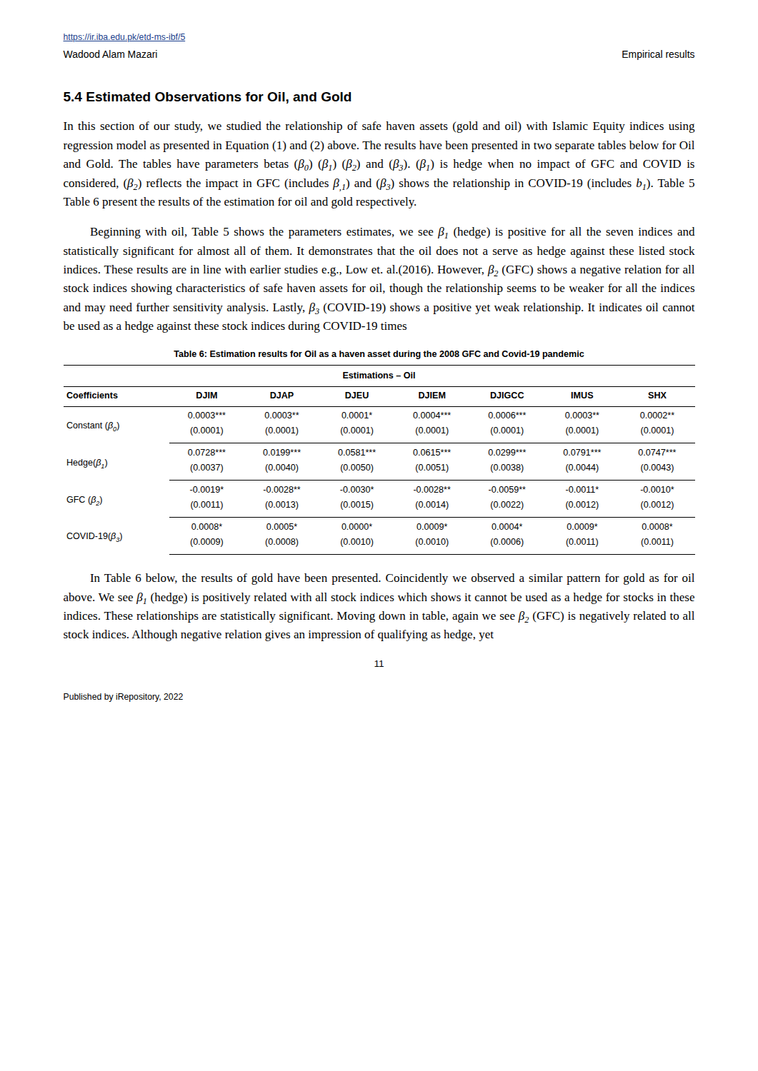https://ir.iba.edu.pk/etd-ms-ibf/5
Wadood Alam Mazari Empirical results
5.4 Estimated Observations for Oil, and Gold
In this section of our study, we studied the relationship of safe haven assets (gold and oil) with Islamic Equity indices using regression model as presented in Equation (1) and (2) above. The results have been presented in two separate tables below for Oil and Gold. The tables have parameters betas (β0) (β1) (β2) and (β3). (β1) is hedge when no impact of GFC and COVID is considered, (β2) reflects the impact in GFC (includes β,1) and (β3) shows the relationship in COVID-19 (includes b1). Table 5 Table 6 present the results of the estimation for oil and gold respectively.
Beginning with oil, Table 5 shows the parameters estimates, we see β1 (hedge) is positive for all the seven indices and statistically significant for almost all of them. It demonstrates that the oil does not a serve as hedge against these listed stock indices. These results are in line with earlier studies e.g., Low et. al.(2016). However, β2 (GFC) shows a negative relation for all stock indices showing characteristics of safe haven assets for oil, though the relationship seems to be weaker for all the indices and may need further sensitivity analysis. Lastly, β3 (COVID-19) shows a positive yet weak relationship. It indicates oil cannot be used as a hedge against these stock indices during COVID-19 times
Table 6: Estimation results for Oil as a haven asset during the 2008 GFC and Covid-19 pandemic
Estimations – Oil
| Coefficients | DJIM | DJAP | DJEU | DJIEM | DJIGCC | IMUS | SHX |
| --- | --- | --- | --- | --- | --- | --- | --- |
| Constant ( β 0 ) | 0.0003*** | 0.0003** | 0.0001* | 0.0004*** | 0.0006*** | 0.0003** | 0.0002** |
| (0.0001) | (0.0001) | (0.0001) | (0.0001) | (0.0001) | (0.0001) | (0.0001) |
| Hedge( β 1 ) | 0.0728*** | 0.0199*** | 0.0581*** | 0.0615*** | 0.0299*** | 0.0791*** | 0.0747*** |
| (0.0037) | (0.0040) | (0.0050) | (0.0051) | (0.0038) | (0.0044) | (0.0043) |
| GFC ( β 2 ) | -0.0019* | -0.0028** | -0.0030* | -0.0028** | -0.0059** | -0.0011* | -0.0010* |
| (0.0011) | (0.0013) | (0.0015) | (0.0014) | (0.0022) | (0.0012) | (0.0012) |
| COVID-19( β 3 ) | 0.0008* | 0.0005* | 0.0000* | 0.0009* | 0.0004* | 0.0009* | 0.0008* |
| (0.0009) | (0.0008) | (0.0010) | (0.0010) | (0.0006) | (0.0011) | (0.0011) |
In Table 6 below, the results of gold have been presented. Coincidently we observed a similar pattern for gold as for oil above. We see β1 (hedge) is positively related with all stock indices which shows it cannot be used as a hedge for stocks in these indices. These relationships are statistically significant. Moving down in table, again we see β2 (GFC) is negatively related to all stock indices. Although negative relation gives an impression of qualifying as hedge, yet
11
Published by iRepository, 2022